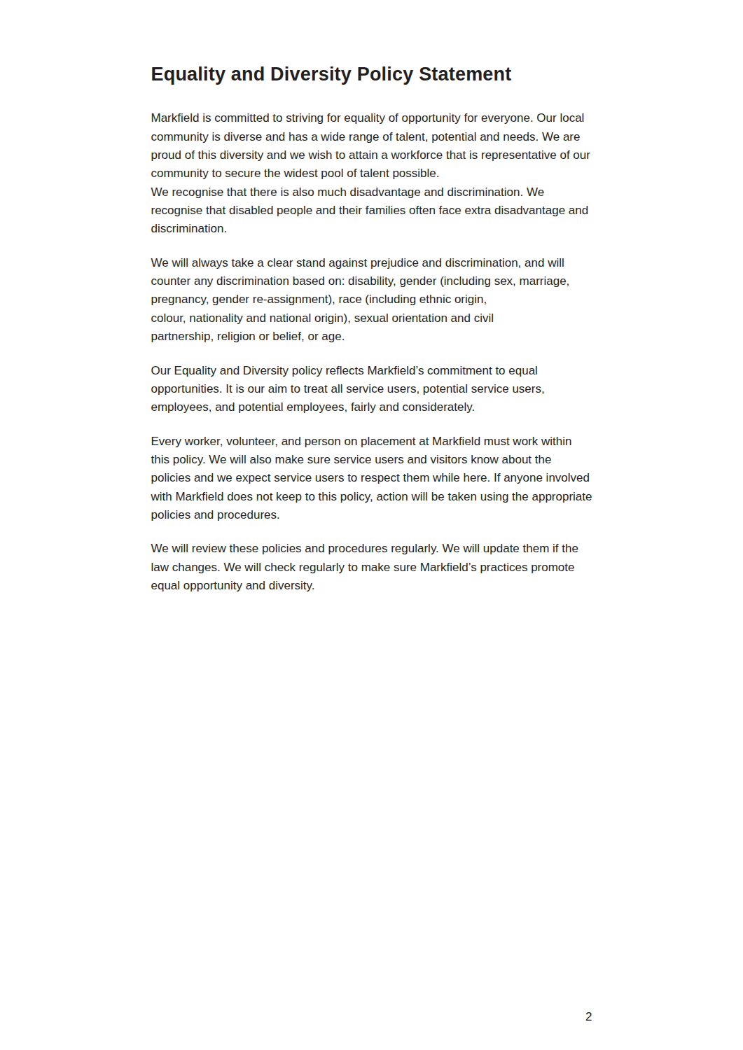Equality and Diversity Policy Statement
Markfield is committed to striving for equality of opportunity for everyone. Our local community is diverse and has a wide range of talent, potential and needs. We are proud of this diversity and we wish to attain a workforce that is representative of our community to secure the widest pool of talent possible.
We recognise that there is also much disadvantage and discrimination. We recognise that disabled people and their families often face extra disadvantage and discrimination.
We will always take a clear stand against prejudice and discrimination, and will counter any discrimination based on: disability, gender (including sex, marriage, pregnancy, gender re-assignment), race (including ethnic origin,
colour, nationality and national origin), sexual orientation and civil
partnership, religion or belief, or age.
Our Equality and Diversity policy reflects Markfield’s commitment to equal opportunities. It is our aim to treat all service users, potential service users, employees, and potential employees, fairly and considerately.
Every worker, volunteer, and person on placement at Markfield must work within this policy. We will also make sure service users and visitors know about the policies and we expect service users to respect them while here. If anyone involved with Markfield does not keep to this policy, action will be taken using the appropriate policies and procedures.
We will review these policies and procedures regularly. We will update them if the law changes. We will check regularly to make sure Markfield’s practices promote equal opportunity and diversity.
2